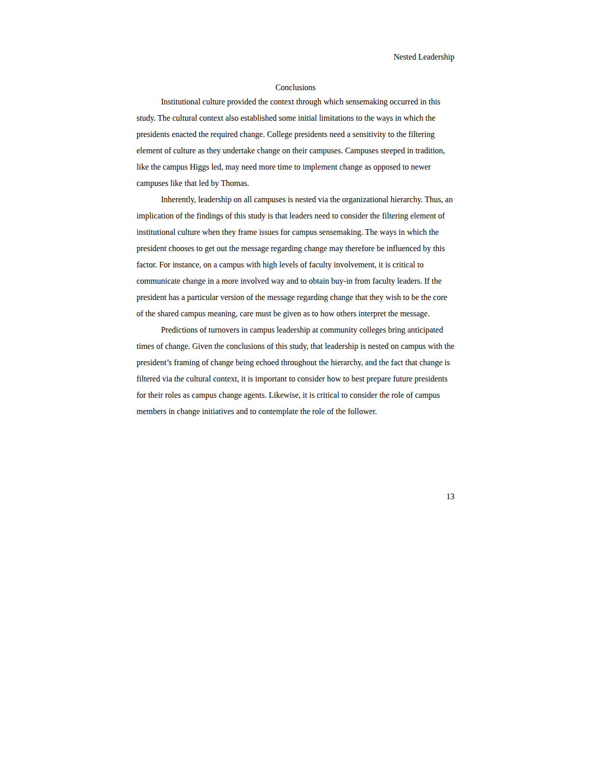Nested Leadership
Conclusions
Institutional culture provided the context through which sensemaking occurred in this study. The cultural context also established some initial limitations to the ways in which the presidents enacted the required change. College presidents need a sensitivity to the filtering element of culture as they undertake change on their campuses. Campuses steeped in tradition, like the campus Higgs led, may need more time to implement change as opposed to newer campuses like that led by Thomas.
Inherently, leadership on all campuses is nested via the organizational hierarchy. Thus, an implication of the findings of this study is that leaders need to consider the filtering element of institutional culture when they frame issues for campus sensemaking. The ways in which the president chooses to get out the message regarding change may therefore be influenced by this factor. For instance, on a campus with high levels of faculty involvement, it is critical to communicate change in a more involved way and to obtain buy-in from faculty leaders. If the president has a particular version of the message regarding change that they wish to be the core of the shared campus meaning, care must be given as to how others interpret the message.
Predictions of turnovers in campus leadership at community colleges bring anticipated times of change. Given the conclusions of this study, that leadership is nested on campus with the president’s framing of change being echoed throughout the hierarchy, and the fact that change is filtered via the cultural context, it is important to consider how to best prepare future presidents for their roles as campus change agents. Likewise, it is critical to consider the role of campus members in change initiatives and to contemplate the role of the follower.
13